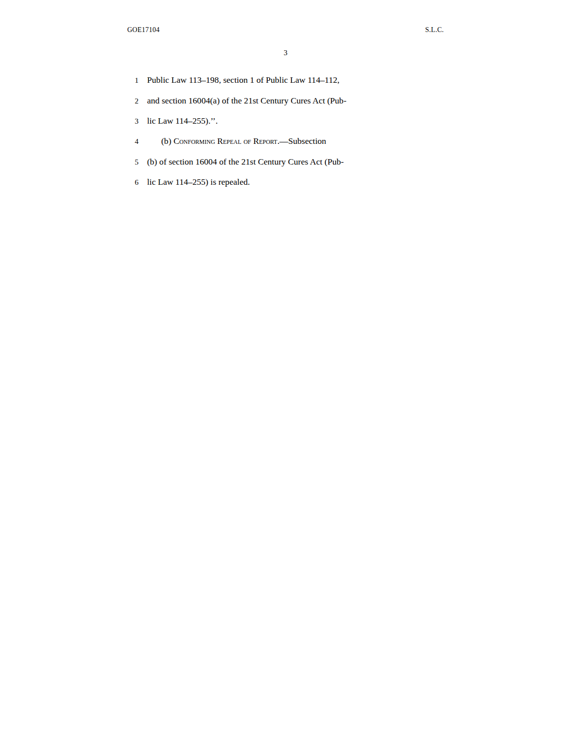GOE17104 S.L.C.
3
1 Public Law 113–198, section 1 of Public Law 114–112,
2 and section 16004(a) of the 21st Century Cures Act (Pub-
3 lic Law 114–255).’’.
4 (b) Conforming Repeal of Report.—Subsection
5(b) of section 16004 of the 21st Century Cures Act (Pub-
6 lic Law 114–255) is repealed.